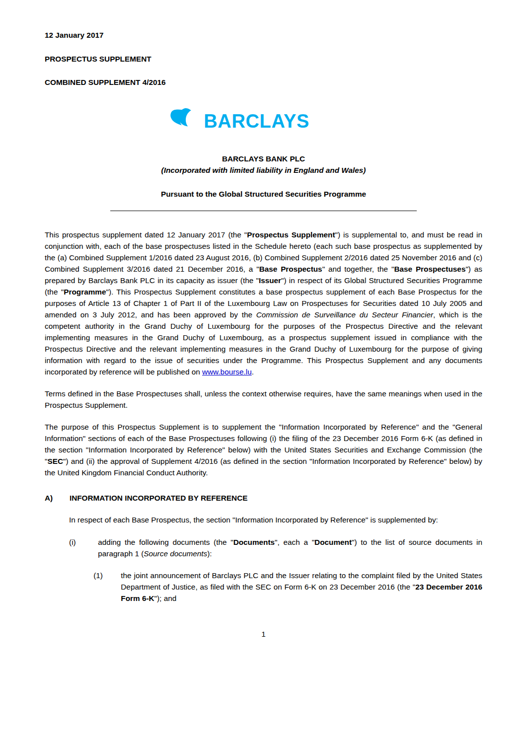12 January 2017
PROSPECTUS SUPPLEMENT
COMBINED SUPPLEMENT 4/2016
BARCLAYS BANK PLC
(Incorporated with limited liability in England and Wales)
Pursuant to the Global Structured Securities Programme
This prospectus supplement dated 12 January 2017 (the "Prospectus Supplement") is supplemental to, and must be read in conjunction with, each of the base prospectuses listed in the Schedule hereto (each such base prospectus as supplemented by the (a) Combined Supplement 1/2016 dated 23 August 2016, (b) Combined Supplement 2/2016 dated 25 November 2016 and (c) Combined Supplement 3/2016 dated 21 December 2016, a "Base Prospectus" and together, the "Base Prospectuses") as prepared by Barclays Bank PLC in its capacity as issuer (the "Issuer") in respect of its Global Structured Securities Programme (the "Programme"). This Prospectus Supplement constitutes a base prospectus supplement of each Base Prospectus for the purposes of Article 13 of Chapter 1 of Part II of the Luxembourg Law on Prospectuses for Securities dated 10 July 2005 and amended on 3 July 2012, and has been approved by the Commission de Surveillance du Secteur Financier, which is the competent authority in the Grand Duchy of Luxembourg for the purposes of the Prospectus Directive and the relevant implementing measures in the Grand Duchy of Luxembourg, as a prospectus supplement issued in compliance with the Prospectus Directive and the relevant implementing measures in the Grand Duchy of Luxembourg for the purpose of giving information with regard to the issue of securities under the Programme. This Prospectus Supplement and any documents incorporated by reference will be published on www.bourse.lu.
Terms defined in the Base Prospectuses shall, unless the context otherwise requires, have the same meanings when used in the Prospectus Supplement.
The purpose of this Prospectus Supplement is to supplement the "Information Incorporated by Reference" and the "General Information" sections of each of the Base Prospectuses following (i) the filing of the 23 December 2016 Form 6-K (as defined in the section "Information Incorporated by Reference" below) with the United States Securities and Exchange Commission (the "SEC") and (ii) the approval of Supplement 4/2016 (as defined in the section "Information Incorporated by Reference" below) by the United Kingdom Financial Conduct Authority.
A) INFORMATION INCORPORATED BY REFERENCE
In respect of each Base Prospectus, the section "Information Incorporated by Reference" is supplemented by:
(i) adding the following documents (the "Documents", each a "Document") to the list of source documents in paragraph 1 (Source documents):
(1) the joint announcement of Barclays PLC and the Issuer relating to the complaint filed by the United States Department of Justice, as filed with the SEC on Form 6-K on 23 December 2016 (the "23 December 2016 Form 6-K"); and
1